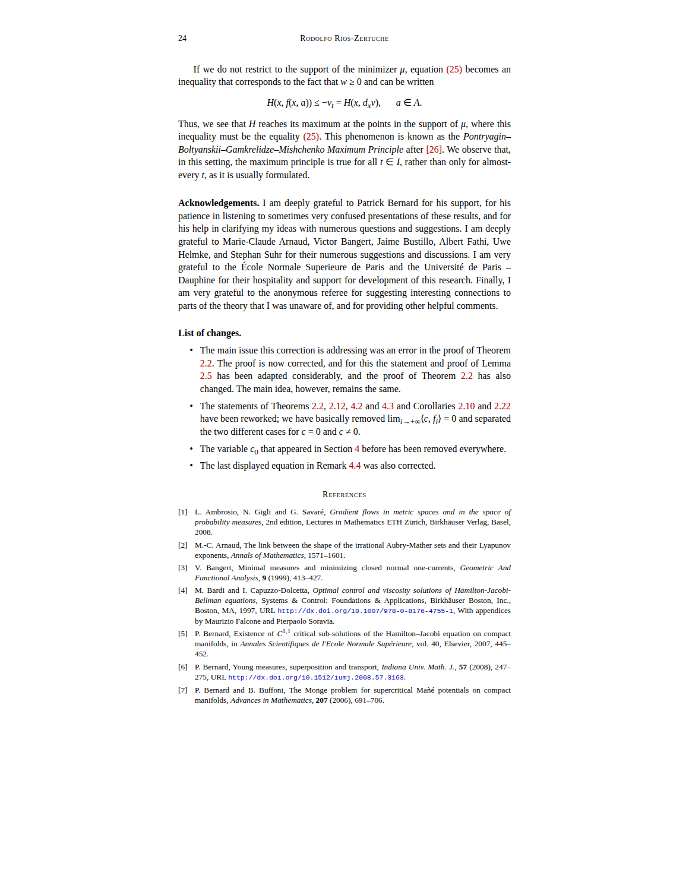24 Rodolfo Ríos-Zertuche
If we do not restrict to the support of the minimizer μ, equation (25) becomes an inequality that corresponds to the fact that w ≥ 0 and can be written
H(x, f(x, a)) ≤ −vt = H(x, dxv), a ∈ A.
Thus, we see that H reaches its maximum at the points in the support of μ, where this inequality must be the equality (25). This phenomenon is known as the Pontryagin–Boltyanskii–Gamkrelidze–Mishchenko Maximum Principle after [26]. We observe that, in this setting, the maximum principle is true for all t ∈ I, rather than only for almost-every t, as it is usually formulated.
Acknowledgements. I am deeply grateful to Patrick Bernard for his support, for his patience in listening to sometimes very confused presentations of these results, and for his help in clarifying my ideas with numerous questions and suggestions. I am deeply grateful to Marie-Claude Arnaud, Victor Bangert, Jaime Bustillo, Albert Fathi, Uwe Helmke, and Stephan Suhr for their numerous suggestions and discussions. I am very grateful to the École Normale Superieure de Paris and the Université de Paris – Dauphine for their hospitality and support for development of this research. Finally, I am very grateful to the anonymous referee for suggesting interesting connections to parts of the theory that I was unaware of, and for providing other helpful comments.
List of changes.
The main issue this correction is addressing was an error in the proof of Theorem 2.2. The proof is now corrected, and for this the statement and proof of Lemma 2.5 has been adapted considerably, and the proof of Theorem 2.2 has also changed. The main idea, however, remains the same.
The statements of Theorems 2.2, 2.12, 4.2 and 4.3 and Corollaries 2.10 and 2.22 have been reworked; we have basically removed limi→+∞⟨c, fi⟩ = 0 and separated the two different cases for c = 0 and c ≠ 0.
The variable c0 that appeared in Section 4 before has been removed everywhere.
The last displayed equation in Remark 4.4 was also corrected.
References
[1] L. Ambrosio, N. Gigli and G. Savaré, Gradient flows in metric spaces and in the space of probability measures, 2nd edition, Lectures in Mathematics ETH Zürich, Birkhäuser Verlag, Basel, 2008.
[2] M.-C. Arnaud, The link between the shape of the irrational Aubry-Mather sets and their Lyapunov exponents, Annals of Mathematics, 1571–1601.
[3] V. Bangert, Minimal measures and minimizing closed normal one-currents, Geometric And Functional Analysis, 9 (1999), 413–427.
[4] M. Bardi and I. Capuzzo-Dolcetta, Optimal control and viscosity solutions of Hamilton-Jacobi-Bellman equations, Systems & Control: Foundations & Applications, Birkhäuser Boston, Inc., Boston, MA, 1997, URL http://dx.doi.org/10.1007/978-0-8176-4755-1, With appendices by Maurizio Falcone and Pierpaolo Soravia.
[5] P. Bernard, Existence of C1,1 critical sub-solutions of the Hamilton–Jacobi equation on compact manifolds, in Annales Scientifiques de l'Ecole Normale Supérieure, vol. 40, Elsevier, 2007, 445–452.
[6] P. Bernard, Young measures, superposition and transport, Indiana Univ. Math. J., 57 (2008), 247–275, URL http://dx.doi.org/10.1512/iumj.2008.57.3163.
[7] P. Bernard and B. Buffoni, The Monge problem for supercritical Mañé potentials on compact manifolds, Advances in Mathematics, 207 (2006), 691–706.